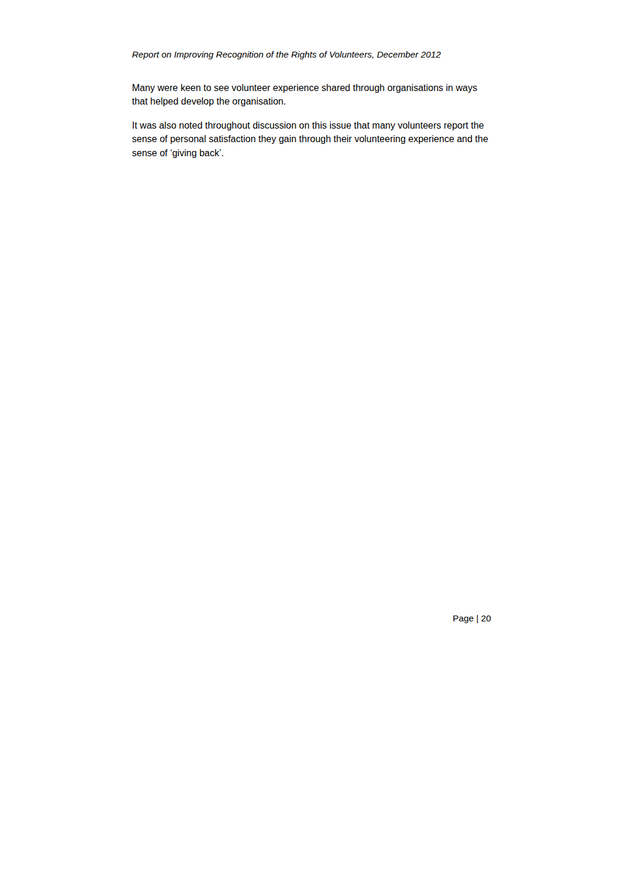Report on Improving Recognition of the Rights of Volunteers, December 2012
Many were keen to see volunteer experience shared through organisations in ways that helped develop the organisation.
It was also noted throughout discussion on this issue that many volunteers report the sense of personal satisfaction they gain through their volunteering experience and the sense of ‘giving back’.
Page | 20